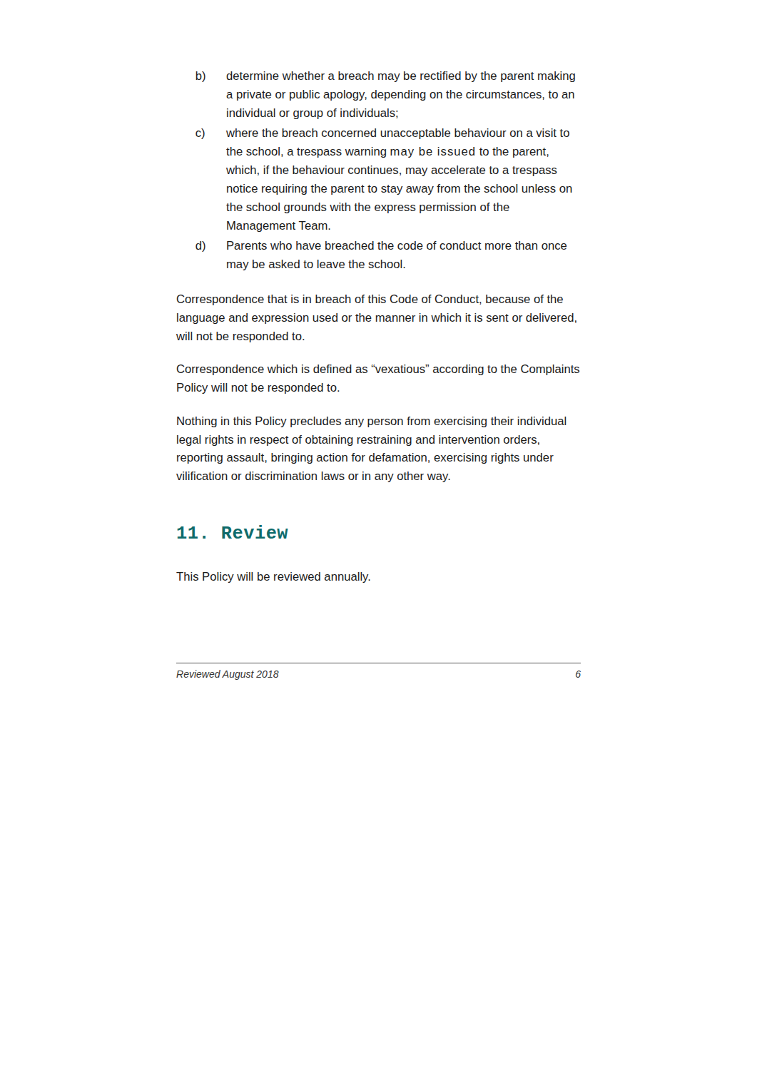b) determine whether a breach may be rectified by the parent making a private or public apology, depending on the circumstances, to an individual or group of individuals;
c) where the breach concerned unacceptable behaviour on a visit to the school, a trespass warning may be issued to the parent, which, if the behaviour continues, may accelerate to a trespass notice requiring the parent to stay away from the school unless on the school grounds with the express permission of the Management Team.
d) Parents who have breached the code of conduct more than once may be asked to leave the school.
Correspondence that is in breach of this Code of Conduct, because of the language and expression used or the manner in which it is sent or delivered, will not be responded to.
Correspondence which is defined as “vexatious” according to the Complaints Policy will not be responded to.
Nothing in this Policy precludes any person from exercising their individual legal rights in respect of obtaining restraining and intervention orders, reporting assault, bringing action for defamation, exercising rights under vilification or discrimination laws or in any other way.
11. Review
This Policy will be reviewed annually.
Reviewed August 2018 6